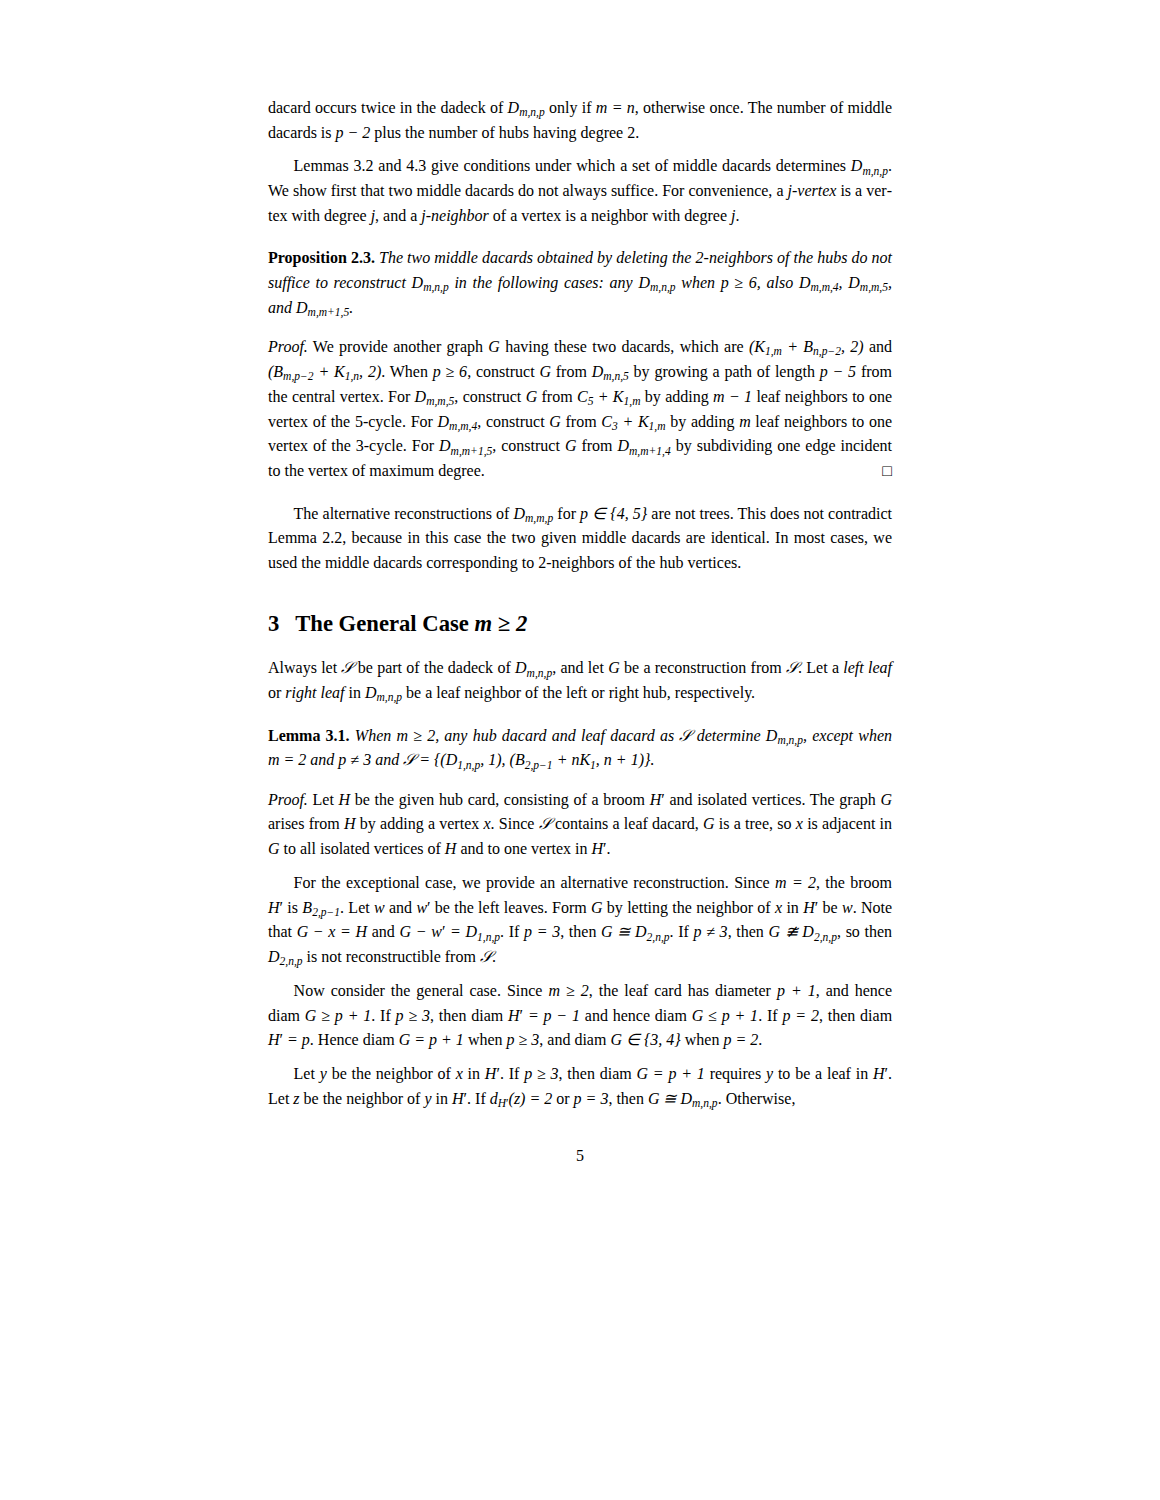dacard occurs twice in the dadeck of Dm,n,p only if m = n, otherwise once. The number of middle dacards is p − 2 plus the number of hubs having degree 2.
Lemmas 3.2 and 4.3 give conditions under which a set of middle dacards determines Dm,n,p. We show first that two middle dacards do not always suffice. For convenience, a j-vertex is a vertex with degree j, and a j-neighbor of a vertex is a neighbor with degree j.
Proposition 2.3. The two middle dacards obtained by deleting the 2-neighbors of the hubs do not suffice to reconstruct Dm,n,p in the following cases: any Dm,n,p when p ≥ 6, also Dm,m,4, Dm,m,5, and Dm,m+1,5.
Proof. We provide another graph G having these two dacards, which are (K1,m + Bn,p−2, 2) and (Bm,p−2 + K1,n, 2). When p ≥ 6, construct G from Dm,n,5 by growing a path of length p − 5 from the central vertex. For Dm,m,5, construct G from C5 + K1,m by adding m − 1 leaf neighbors to one vertex of the 5-cycle. For Dm,m,4, construct G from C3 + K1,m by adding m leaf neighbors to one vertex of the 3-cycle. For Dm,m+1,5, construct G from Dm,m+1,4 by subdividing one edge incident to the vertex of maximum degree. □
The alternative reconstructions of Dm,m,p for p ∈ {4, 5} are not trees. This does not contradict Lemma 2.2, because in this case the two given middle dacards are identical. In most cases, we used the middle dacards corresponding to 2-neighbors of the hub vertices.
3 The General Case m ≥ 2
Always let 𝒮 be part of the dadeck of Dm,n,p, and let G be a reconstruction from 𝒮. Let a left leaf or right leaf in Dm,n,p be a leaf neighbor of the left or right hub, respectively.
Lemma 3.1. When m ≥ 2, any hub dacard and leaf dacard as 𝒮 determine Dm,n,p, except when m = 2 and p ≠ 3 and 𝒮 = {(D1,n,p, 1), (B2,p−1 + nK1, n + 1)}.
Proof. Let H be the given hub card, consisting of a broom H′ and isolated vertices. The graph G arises from H by adding a vertex x. Since 𝒮 contains a leaf dacard, G is a tree, so x is adjacent in G to all isolated vertices of H and to one vertex in H′.
For the exceptional case, we provide an alternative reconstruction. Since m = 2, the broom H′ is B2,p−1. Let w and w′ be the left leaves. Form G by letting the neighbor of x in H′ be w. Note that G − x = H and G − w′ = D1,n,p. If p = 3, then G ≅ D2,n,p. If p ≠ 3, then G ≇ D2,n,p, so then D2,n,p is not reconstructible from 𝒮.
Now consider the general case. Since m ≥ 2, the leaf card has diameter p + 1, and hence diam G ≥ p + 1. If p ≥ 3, then diam H′ = p − 1 and hence diam G ≤ p + 1. If p = 2, then diam H′ = p. Hence diam G = p + 1 when p ≥ 3, and diam G ∈ {3, 4} when p = 2.
Let y be the neighbor of x in H′. If p ≥ 3, then diam G = p + 1 requires y to be a leaf in H′. Let z be the neighbor of y in H′. If dH′(z) = 2 or p = 3, then G ≅ Dm,n,p. Otherwise,
5